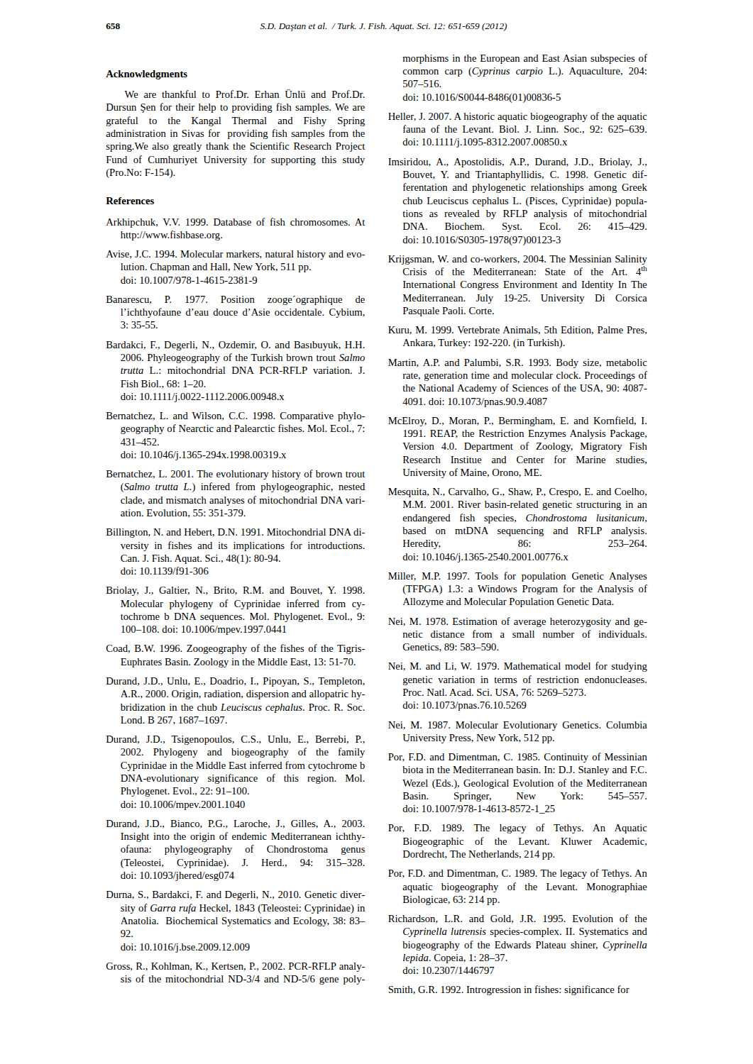658 S.D. Daştan et al. / Turk. J. Fish. Aquat. Sci. 12: 651-659 (2012)
Acknowledgments
We are thankful to Prof.Dr. Erhan Ünlü and Prof.Dr. Dursun Şen for their help to providing fish samples. We are grateful to the Kangal Thermal and Fishy Spring administration in Sivas for providing fish samples from the spring.We also greatly thank the Scientific Research Project Fund of Cumhuriyet University for supporting this study (Pro.No: F-154).
References
Arkhipchuk, V.V. 1999. Database of fish chromosomes. At http://www.fishbase.org.
Avise, J.C. 1994. Molecular markers, natural history and evolution. Chapman and Hall, New York, 511 pp.
doi: 10.1007/978-1-4615-2381-9
Banarescu, P. 1977. Position zooge´ographique de l’ichthyofaune d’eau douce d’Asie occidentale. Cybium, 3: 35-55.
Bardakci, F., Degerli, N., Ozdemir, O. and Basıbuyuk, H.H. 2006. Phyleogeography of the Turkish brown trout Salmo trutta L.: mitochondrial DNA PCR-RFLP variation. J. Fish Biol., 68: 1–20.
doi: 10.1111/j.0022-1112.2006.00948.x
Bernatchez, L. and Wilson, C.C. 1998. Comparative phylogeography of Nearctic and Palearctic fishes. Mol. Ecol., 7: 431–452.
doi: 10.1046/j.1365-294x.1998.00319.x
Bernatchez, L. 2001. The evolutionary history of brown trout (Salmo trutta L.) infered from phylogeographic, nested clade, and mismatch analyses of mitochondrial DNA variation. Evolution, 55: 351-379.
Billington, N. and Hebert, D.N. 1991. Mitochondrial DNA diversity in fishes and its implications for introductions. Can. J. Fish. Aquat. Sci., 48(1): 80-94.
doi: 10.1139/f91-306
Briolay, J., Galtier, N., Brito, R.M. and Bouvet, Y. 1998. Molecular phylogeny of Cyprinidae inferred from cytochrome b DNA sequences. Mol. Phylogenet. Evol., 9: 100–108. doi: 10.1006/mpev.1997.0441
Coad, B.W. 1996. Zoogeography of the fishes of the Tigris-Euphrates Basin. Zoology in the Middle East, 13: 51-70.
Durand, J.D., Unlu, E., Doadrio, I., Pipoyan, S., Templeton, A.R., 2000. Origin, radiation, dispersion and allopatric hybridization in the chub Leuciscus cephalus. Proc. R. Soc. Lond. B 267, 1687–1697.
Durand, J.D., Tsigenopoulos, C.S., Unlu, E., Berrebi, P., 2002. Phylogeny and biogeography of the family Cyprinidae in the Middle East inferred from cytochrome b DNA-evolutionary significance of this region. Mol. Phylogenet. Evol., 22: 91–100.
doi: 10.1006/mpev.2001.1040
Durand, J.D., Bianco, P.G., Laroche, J., Gilles, A., 2003. Insight into the origin of endemic Mediterranean ichthyofauna: phylogeography of Chondrostoma genus (Teleostei, Cyprinidae). J. Herd., 94: 315–328. doi: 10.1093/jhered/esg074
Durna, S., Bardakci, F. and Degerli, N., 2010. Genetic diversity of Garra rufa Heckel, 1843 (Teleostei: Cyprinidae) in Anatolia. Biochemical Systematics and Ecology, 38: 83–92.
doi: 10.1016/j.bse.2009.12.009
Gross, R., Kohlman, K., Kertsen, P., 2002. PCR-RFLP analysis of the mitochondrial ND-3/4 and ND-5/6 gene polymorphisms in the European and East Asian subspecies of common carp (Cyprinus carpio L.). Aquaculture, 204: 507–516.
doi: 10.1016/S0044-8486(01)00836-5
Heller, J. 2007. A historic aquatic biogeography of the aquatic fauna of the Levant. Biol. J. Linn. Soc., 92: 625–639. doi: 10.1111/j.1095-8312.2007.00850.x
Imsiridou, A., Apostolidis, A.P., Durand, J.D., Briolay, J., Bouvet, Y. and Triantaphyllidis, C. 1998. Genetic differentation and phylogenetic relationships among Greek chub Leuciscus cephalus L. (Pisces, Cyprinidae) populations as revealed by RFLP analysis of mitochondrial DNA. Biochem. Syst. Ecol. 26: 415–429. doi: 10.1016/S0305-1978(97)00123-3
Krijgsman, W. and co-workers, 2004. The Messinian Salinity Crisis of the Mediterranean: State of the Art. 4th International Congress Environment and Identity In The Mediterranean. July 19-25. University Di Corsica Pasquale Paoli. Corte.
Kuru, M. 1999. Vertebrate Animals, 5th Edition, Palme Pres, Ankara, Turkey: 192-220. (in Turkish).
Martin, A.P. and Palumbi, S.R. 1993. Body size, metabolic rate, generation time and molecular clock. Proceedings of the National Academy of Sciences of the USA, 90: 4087-4091. doi: 10.1073/pnas.90.9.4087
McElroy, D., Moran, P., Bermingham, E. and Kornfield, I. 1991. REAP, the Restriction Enzymes Analysis Package, Version 4.0. Department of Zoology, Migratory Fish Research Institue and Center for Marine studies, University of Maine, Orono, ME.
Mesquita, N., Carvalho, G., Shaw, P., Crespo, E. and Coelho, M.M. 2001. River basin-related genetic structuring in an endangered fish species, Chondrostoma lusitanicum, based on mtDNA sequencing and RFLP analysis. Heredity, 86: 253–264. doi: 10.1046/j.1365-2540.2001.00776.x
Miller, M.P. 1997. Tools for population Genetic Analyses (TFPGA) 1.3: a Windows Program for the Analysis of Allozyme and Molecular Population Genetic Data.
Nei, M. 1978. Estimation of average heterozygosity and genetic distance from a small number of individuals. Genetics, 89: 583–590.
Nei, M. and Li, W. 1979. Mathematical model for studying genetic variation in terms of restriction endonucleases. Proc. Natl. Acad. Sci. USA, 76: 5269–5273.
doi: 10.1073/pnas.76.10.5269
Nei, M. 1987. Molecular Evolutionary Genetics. Columbia University Press, New York, 512 pp.
Por, F.D. and Dimentman, C. 1985. Continuity of Messinian biota in the Mediterranean basin. In: D.J. Stanley and F.C. Wezel (Eds.), Geological Evolution of the Mediterranean Basin. Springer, New York: 545–557. doi: 10.1007/978-1-4613-8572-1_25
Por, F.D. 1989. The legacy of Tethys. An Aquatic Biogeographic of the Levant. Kluwer Academic, Dordrecht, The Netherlands, 214 pp.
Por, F.D. and Dimentman, C. 1989. The legacy of Tethys. An aquatic biogeography of the Levant. Monographiae Biologicae, 63: 214 pp.
Richardson, L.R. and Gold, J.R. 1995. Evolution of the Cyprinella lutrensis species-complex. II. Systematics and biogeography of the Edwards Plateau shiner, Cyprinella lepida. Copeia, 1: 28–37.
doi: 10.2307/1446797
Smith, G.R. 1992. Introgression in fishes: significance for